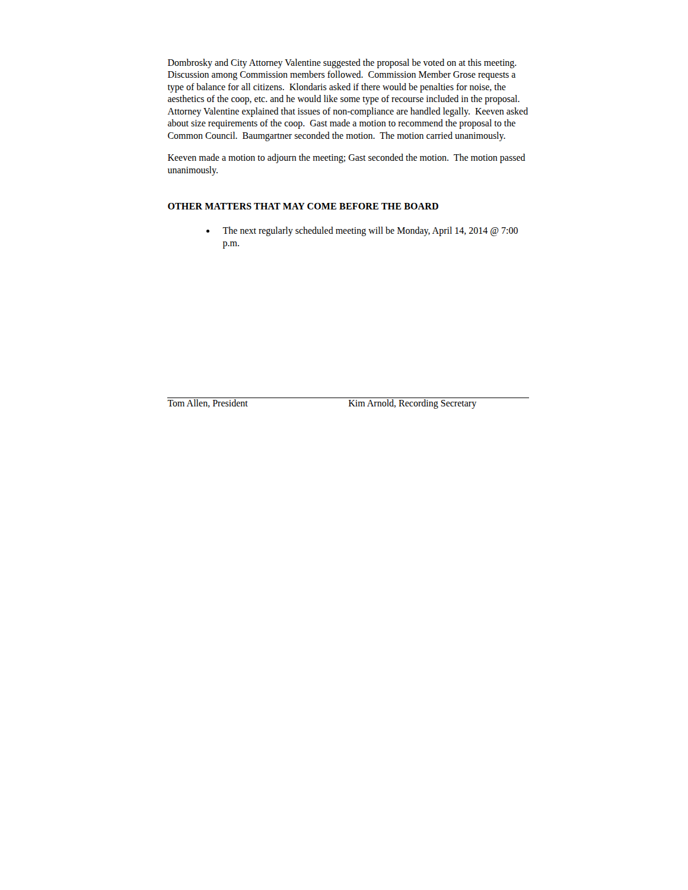Dombrosky and City Attorney Valentine suggested the proposal be voted on at this meeting. Discussion among Commission members followed. Commission Member Grose requests a type of balance for all citizens. Klondaris asked if there would be penalties for noise, the aesthetics of the coop, etc. and he would like some type of recourse included in the proposal. Attorney Valentine explained that issues of non-compliance are handled legally. Keeven asked about size requirements of the coop. Gast made a motion to recommend the proposal to the Common Council. Baumgartner seconded the motion. The motion carried unanimously.
Keeven made a motion to adjourn the meeting; Gast seconded the motion. The motion passed unanimously.
OTHER MATTERS THAT MAY COME BEFORE THE BOARD
The next regularly scheduled meeting will be Monday, April 14, 2014 @ 7:00 p.m.
| Tom Allen, President | Kim Arnold, Recording Secretary |